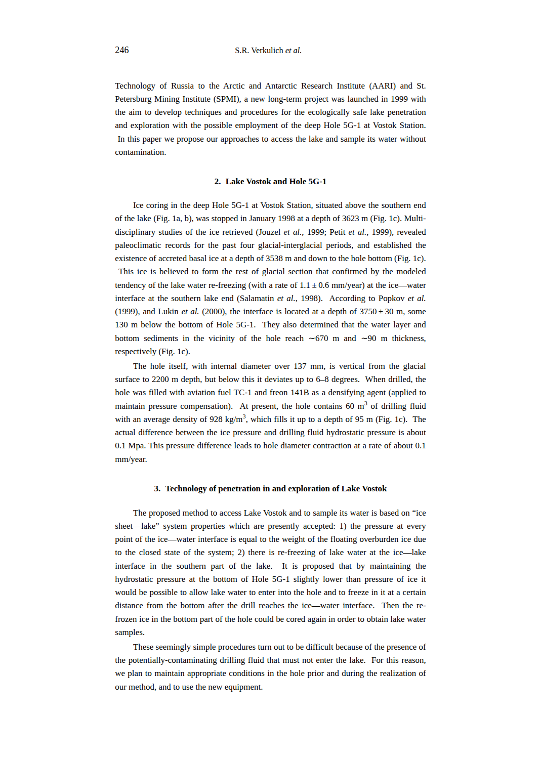246 S.R. Verkulich et al.
Technology of Russia to the Arctic and Antarctic Research Institute (AARI) and St. Petersburg Mining Institute (SPMI), a new long-term project was launched in 1999 with the aim to develop techniques and procedures for the ecologically safe lake penetration and exploration with the possible employment of the deep Hole 5G-1 at Vostok Station. In this paper we propose our approaches to access the lake and sample its water without contamination.
2. Lake Vostok and Hole 5G-1
Ice coring in the deep Hole 5G-1 at Vostok Station, situated above the southern end of the lake (Fig. 1a, b), was stopped in January 1998 at a depth of 3623 m (Fig. 1c). Multi-disciplinary studies of the ice retrieved (Jouzel et al., 1999; Petit et al., 1999), revealed paleoclimatic records for the past four glacial-interglacial periods, and established the existence of accreted basal ice at a depth of 3538 m and down to the hole bottom (Fig. 1c). This ice is believed to form the rest of glacial section that confirmed by the modeled tendency of the lake water re-freezing (with a rate of 1.1 ± 0.6 mm/year) at the ice—water interface at the southern lake end (Salamatin et al., 1998). According to Popkov et al. (1999), and Lukin et al. (2000), the interface is located at a depth of 3750 ± 30 m, some 130 m below the bottom of Hole 5G-1. They also determined that the water layer and bottom sediments in the vicinity of the hole reach ∼670 m and ∼90 m thickness, respectively (Fig. 1c).
The hole itself, with internal diameter over 137 mm, is vertical from the glacial surface to 2200 m depth, but below this it deviates up to 6–8 degrees. When drilled, the hole was filled with aviation fuel TC-1 and freon 141B as a densifying agent (applied to maintain pressure compensation). At present, the hole contains 60 m3 of drilling fluid with an average density of 928 kg/m3, which fills it up to a depth of 95 m (Fig. 1c). The actual difference between the ice pressure and drilling fluid hydrostatic pressure is about 0.1 Mpa. This pressure difference leads to hole diameter contraction at a rate of about 0.1 mm/year.
3. Technology of penetration in and exploration of Lake Vostok
The proposed method to access Lake Vostok and to sample its water is based on “ice sheet—lake” system properties which are presently accepted: 1) the pressure at every point of the ice—water interface is equal to the weight of the floating overburden ice due to the closed state of the system; 2) there is re-freezing of lake water at the ice—lake interface in the southern part of the lake. It is proposed that by maintaining the hydrostatic pressure at the bottom of Hole 5G-1 slightly lower than pressure of ice it would be possible to allow lake water to enter into the hole and to freeze in it at a certain distance from the bottom after the drill reaches the ice—water interface. Then the re-frozen ice in the bottom part of the hole could be cored again in order to obtain lake water samples.
These seemingly simple procedures turn out to be difficult because of the presence of the potentially-contaminating drilling fluid that must not enter the lake. For this reason, we plan to maintain appropriate conditions in the hole prior and during the realization of our method, and to use the new equipment.